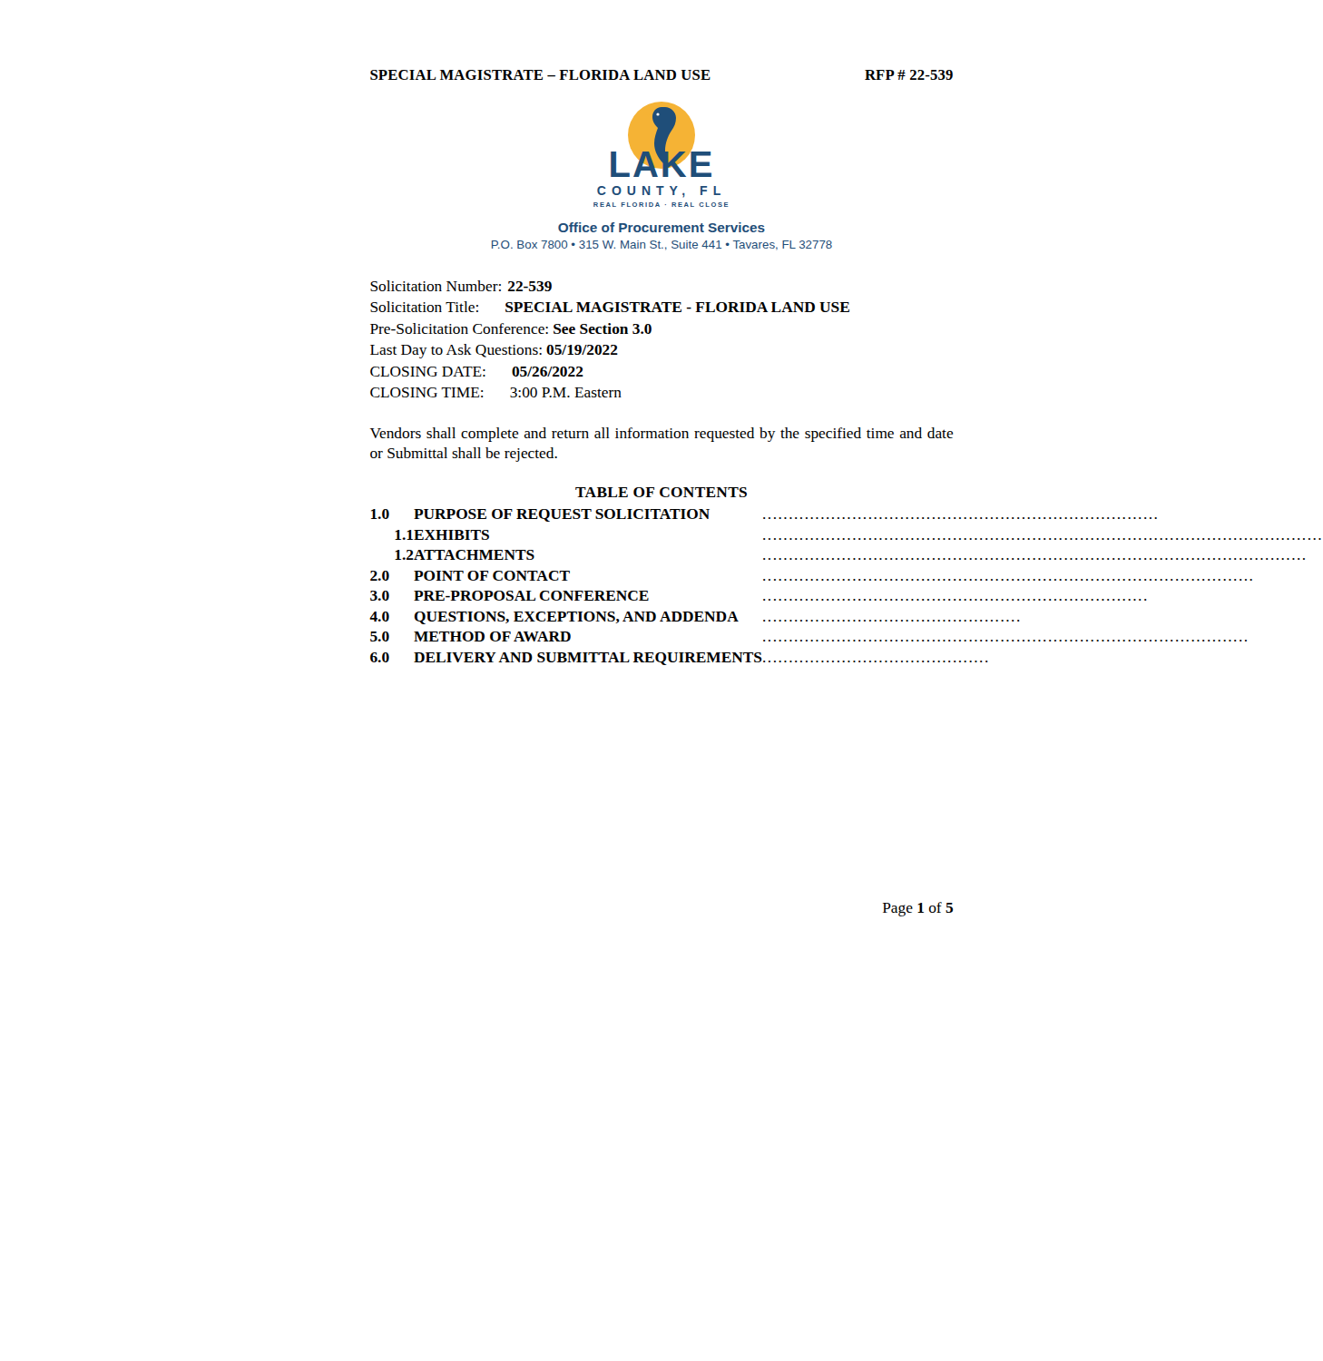Special Magistrate – Florida Land Use
RFP # 22-539
LAKE
COUNTY, FL
REAL FLORIDA · REAL CLOSE
Office of Procurement Services
P.O. Box 7800 • 315 W. Main St., Suite 441 • Tavares, FL 32778
Solicitation Number: 22-539
Solicitation Title: SPECIAL MAGISTRATE - FLORIDA LAND USE
Pre-Solicitation Conference: See Section 3.0
Last Day to Ask Questions: 05/19/2022
CLOSING DATE: 05/26/2022
CLOSING TIME: 3:00 P.M. Eastern
Vendors shall complete and return all information requested by the specified time and date or Submittal shall be rejected.
TABLE OF CONTENTS
| 1.0 | PURPOSE OF REQUEST SOLICITATION | ........................................................................... | 2 |
| 1.1 | EXHIBITS | ................................................................................................................. | 2 |
| 1.2 | ATTACHMENTS | ....................................................................................................... | 2 |
| 2.0 | POINT OF CONTACT | ............................................................................................. | 2 |
| 3.0 | PRE-PROPOSAL CONFERENCE | ......................................................................... | 2 |
| 4.0 | QUESTIONS, EXCEPTIONS, AND ADDENDA | ................................................. | 2 |
| 5.0 | METHOD OF AWARD | ............................................................................................ | 2 |
| 6.0 | DELIVERY AND SUBMITTAL REQUIREMENTS | ........................................... | 3 |
Page 1 of 5